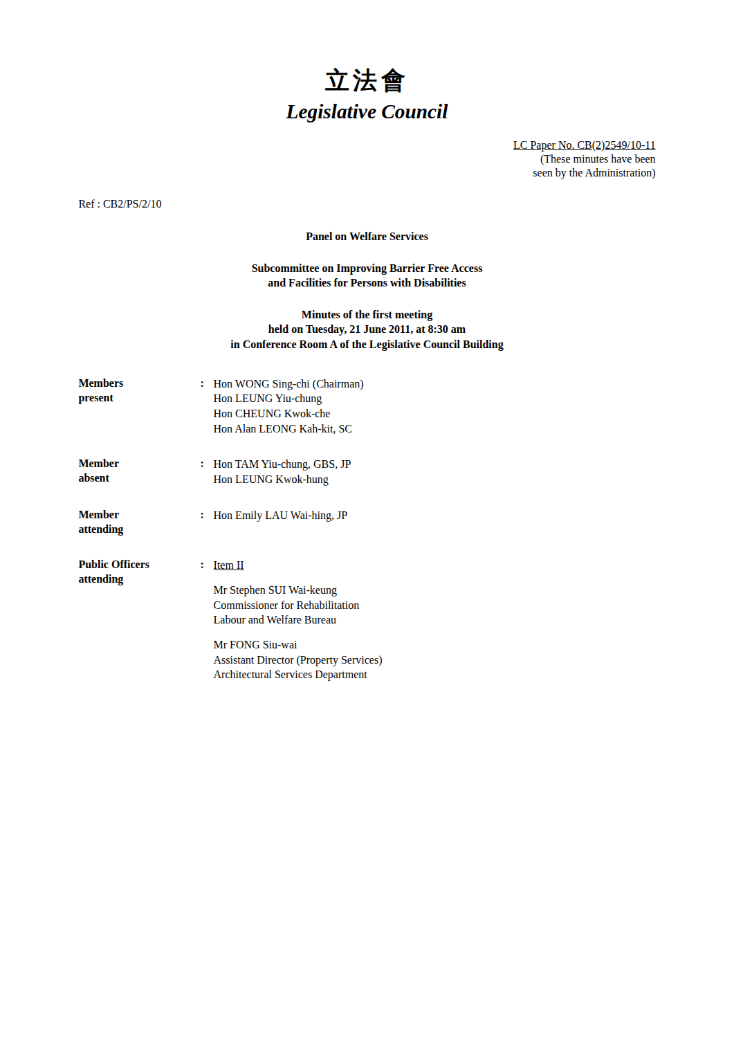立法會
Legislative Council
LC Paper No. CB(2)2549/10-11
(These minutes have been
seen by the Administration)
Ref : CB2/PS/2/10
Panel on Welfare Services
Subcommittee on Improving Barrier Free Access
and Facilities for Persons with Disabilities
Minutes of the first meeting
held on Tuesday, 21 June 2011, at 8:30 am
in Conference Room A of the Legislative Council Building
| Members present | : | Hon WONG Sing-chi (Chairman) Hon LEUNG Yiu-chung Hon CHEUNG Kwok-che Hon Alan LEONG Kah-kit, SC |
| Member absent | : | Hon TAM Yiu-chung, GBS, JP Hon LEUNG Kwok-hung |
| Member attending | : | Hon Emily LAU Wai-hing, JP |
| Public Officers attending | : | Item II Mr Stephen SUI Wai-keung Commissioner for Rehabilitation Labour and Welfare Bureau Mr FONG Siu-wai Assistant Director (Property Services) Architectural Services Department |